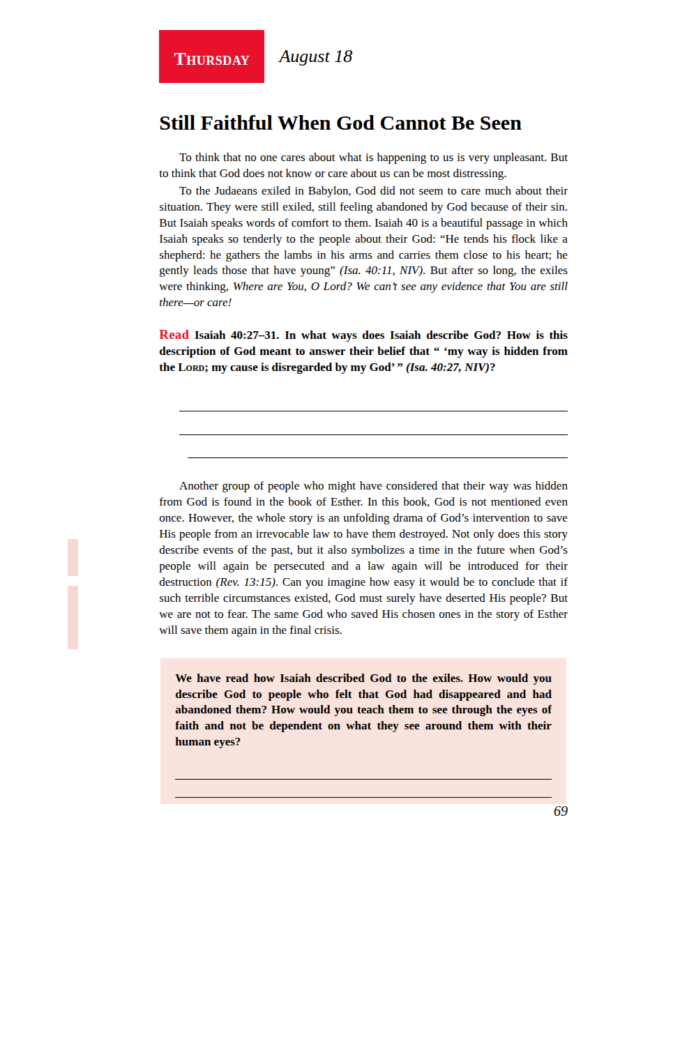Thursday
August 18
Still Faithful When God Cannot Be Seen
To think that no one cares about what is happening to us is very unpleasant. But to think that God does not know or care about us can be most distressing.
To the Judaeans exiled in Babylon, God did not seem to care much about their situation. They were still exiled, still feeling abandoned by God because of their sin. But Isaiah speaks words of comfort to them. Isaiah 40 is a beautiful passage in which Isaiah speaks so tenderly to the people about their God: “He tends his flock like a shepherd: he gathers the lambs in his arms and carries them close to his heart; he gently leads those that have young” (Isa. 40:11, NIV). But after so long, the exiles were thinking, Where are You, O Lord? We can’t see any evidence that You are still there—or care!
Read Isaiah 40:27–31. In what ways does Isaiah describe God? How is this description of God meant to answer their belief that “ ‘my way is hidden from the Lord; my cause is disregarded by my God’ ” (Isa. 40:27, NIV)?
Another group of people who might have considered that their way was hidden from God is found in the book of Esther. In this book, God is not mentioned even once. However, the whole story is an unfolding drama of God’s intervention to save His people from an irrevocable law to have them destroyed. Not only does this story describe events of the past, but it also symbolizes a time in the future when God’s people will again be persecuted and a law again will be introduced for their destruction (Rev. 13:15). Can you imagine how easy it would be to conclude that if such terrible circumstances existed, God must surely have deserted His people? But we are not to fear. The same God who saved His chosen ones in the story of Esther will save them again in the final crisis.
We have read how Isaiah described God to the exiles. How would you describe God to people who felt that God had disappeared and had abandoned them? How would you teach them to see through the eyes of faith and not be dependent on what they see around them with their human eyes?
69